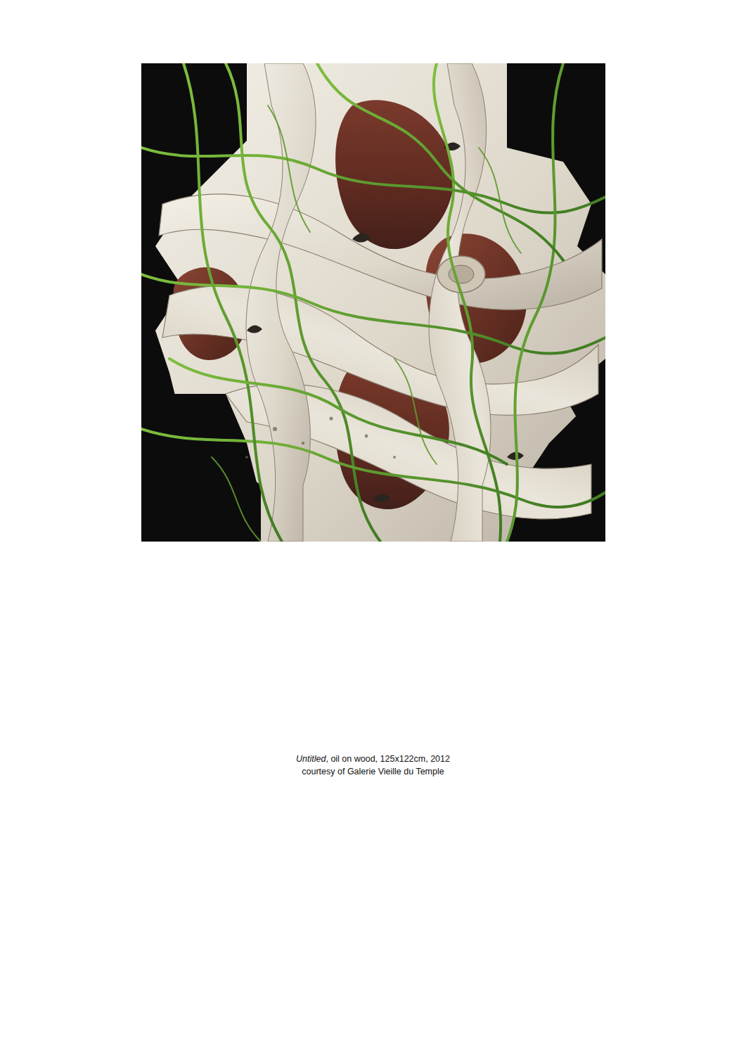Untitled, oil on wood, 125x122cm, 2012
courtesy of Galerie Vieille du Temple